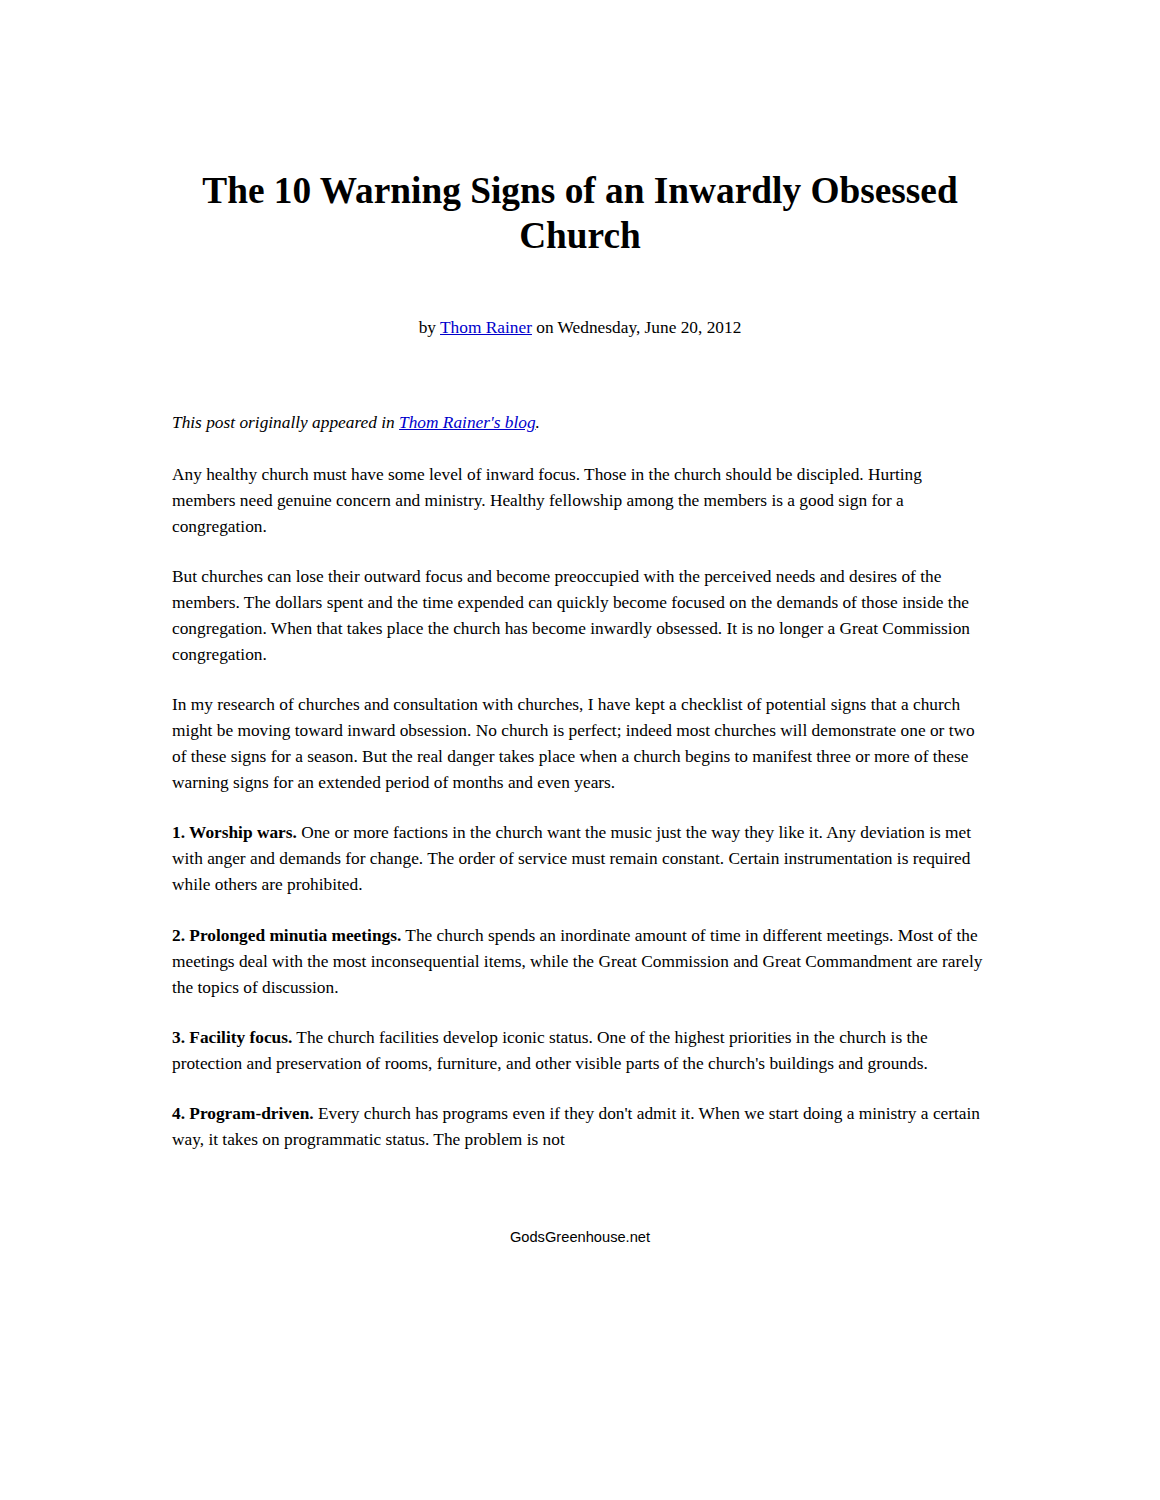The 10 Warning Signs of an Inwardly Obsessed Church
by Thom Rainer on Wednesday, June 20, 2012
This post originally appeared in Thom Rainer's blog.
Any healthy church must have some level of inward focus. Those in the church should be discipled. Hurting members need genuine concern and ministry. Healthy fellowship among the members is a good sign for a congregation.
But churches can lose their outward focus and become preoccupied with the perceived needs and desires of the members. The dollars spent and the time expended can quickly become focused on the demands of those inside the congregation. When that takes place the church has become inwardly obsessed. It is no longer a Great Commission congregation.
In my research of churches and consultation with churches, I have kept a checklist of potential signs that a church might be moving toward inward obsession. No church is perfect; indeed most churches will demonstrate one or two of these signs for a season. But the real danger takes place when a church begins to manifest three or more of these warning signs for an extended period of months and even years.
1. Worship wars. One or more factions in the church want the music just the way they like it. Any deviation is met with anger and demands for change. The order of service must remain constant. Certain instrumentation is required while others are prohibited.
2. Prolonged minutia meetings. The church spends an inordinate amount of time in different meetings. Most of the meetings deal with the most inconsequential items, while the Great Commission and Great Commandment are rarely the topics of discussion.
3. Facility focus. The church facilities develop iconic status. One of the highest priorities in the church is the protection and preservation of rooms, furniture, and other visible parts of the church's buildings and grounds.
4. Program-driven. Every church has programs even if they don't admit it. When we start doing a ministry a certain way, it takes on programmatic status. The problem is not
GodsGreenhouse.net